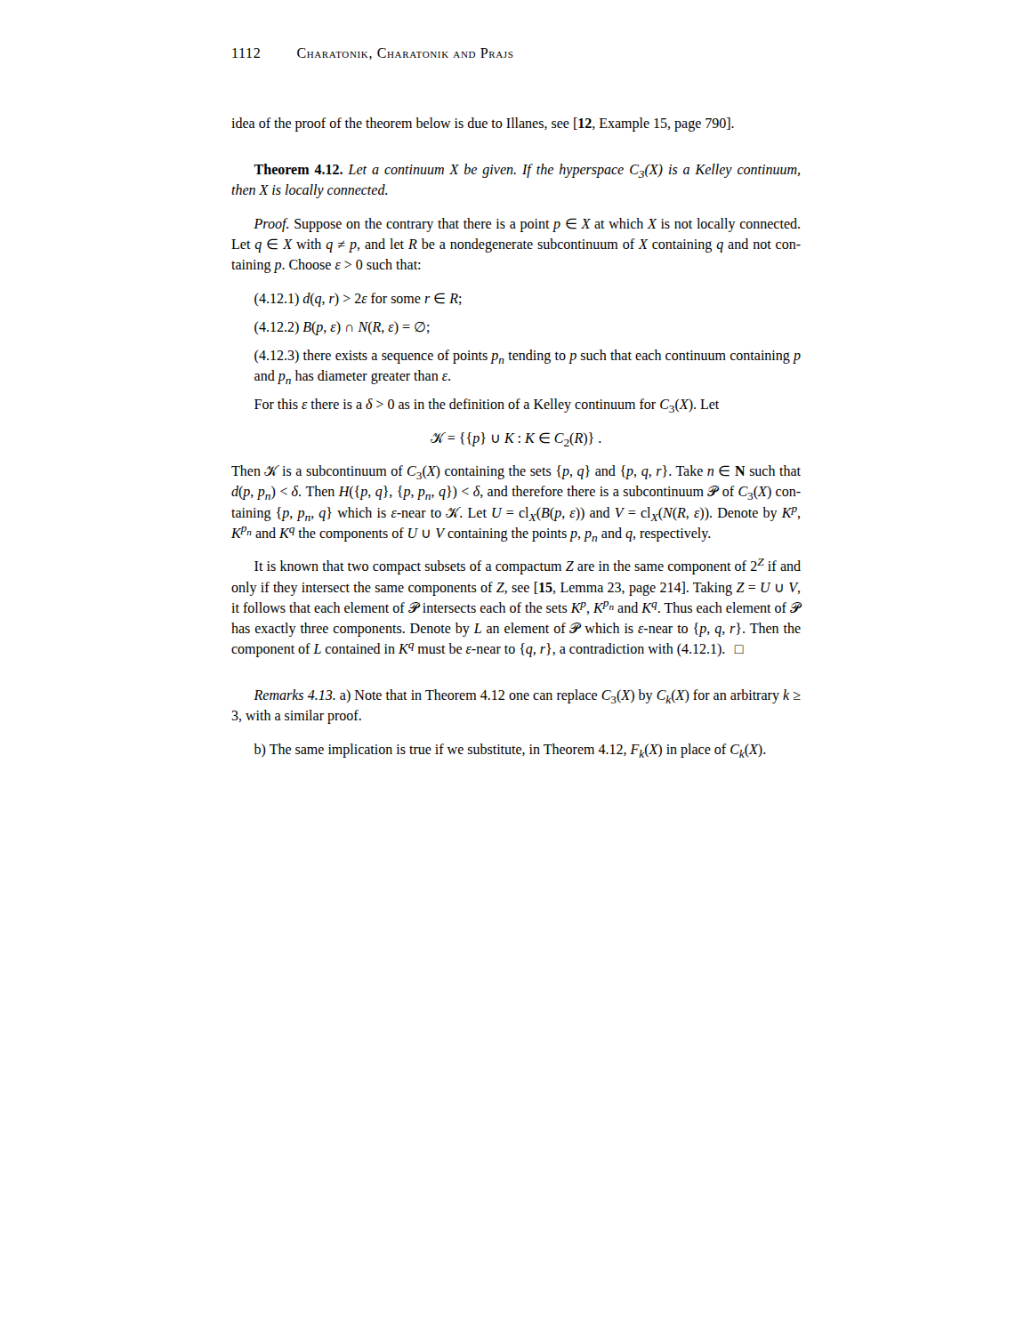1112 Charatonik, Charatonik and Prajs
idea of the proof of the theorem below is due to Illanes, see [12, Example 15, page 790].
Theorem 4.12. Let a continuum X be given. If the hyperspace C3(X) is a Kelley continuum, then X is locally connected.
Proof. Suppose on the contrary that there is a point p ∈ X at which X is not locally connected. Let q ∈ X with q ≠ p, and let R be a nondegenerate subcontinuum of X containing q and not containing p. Choose ε > 0 such that:
(4.12.1) d(q, r) > 2ε for some r ∈ R;
(4.12.2) B(p, ε) ∩ N(R, ε) = ∅;
(4.12.3) there exists a sequence of points pn tending to p such that each continuum containing p and pn has diameter greater than ε.
For this ε there is a δ > 0 as in the definition of a Kelley continuum for C3(X). Let
𝒦 = {{p} ∪ K : K ∈ C2(R)} .
Then 𝒦 is a subcontinuum of C3(X) containing the sets {p, q} and {p, q, r}. Take n ∈ N such that d(p, pn) < δ. Then H({p, q}, {p, pn, q}) < δ, and therefore there is a subcontinuum 𝒫 of C3(X) containing {p, pn, q} which is ε-near to 𝒦. Let U = clX(B(p, ε)) and V = clX(N(R, ε)). Denote by Kp, Kpn and Kq the components of U ∪ V containing the points p, pn and q, respectively.
It is known that two compact subsets of a compactum Z are in the same component of 2Z if and only if they intersect the same components of Z, see [15, Lemma 23, page 214]. Taking Z = U ∪ V, it follows that each element of 𝒫 intersects each of the sets Kp, Kpn and Kq. Thus each element of 𝒫 has exactly three components. Denote by L an element of 𝒫 which is ε-near to {p, q, r}. Then the component of L contained in Kq must be ε-near to {q, r}, a contradiction with (4.12.1). □
Remarks 4.13. a) Note that in Theorem 4.12 one can replace C3(X) by Ck(X) for an arbitrary k ≥ 3, with a similar proof.
b) The same implication is true if we substitute, in Theorem 4.12, Fk(X) in place of Ck(X).